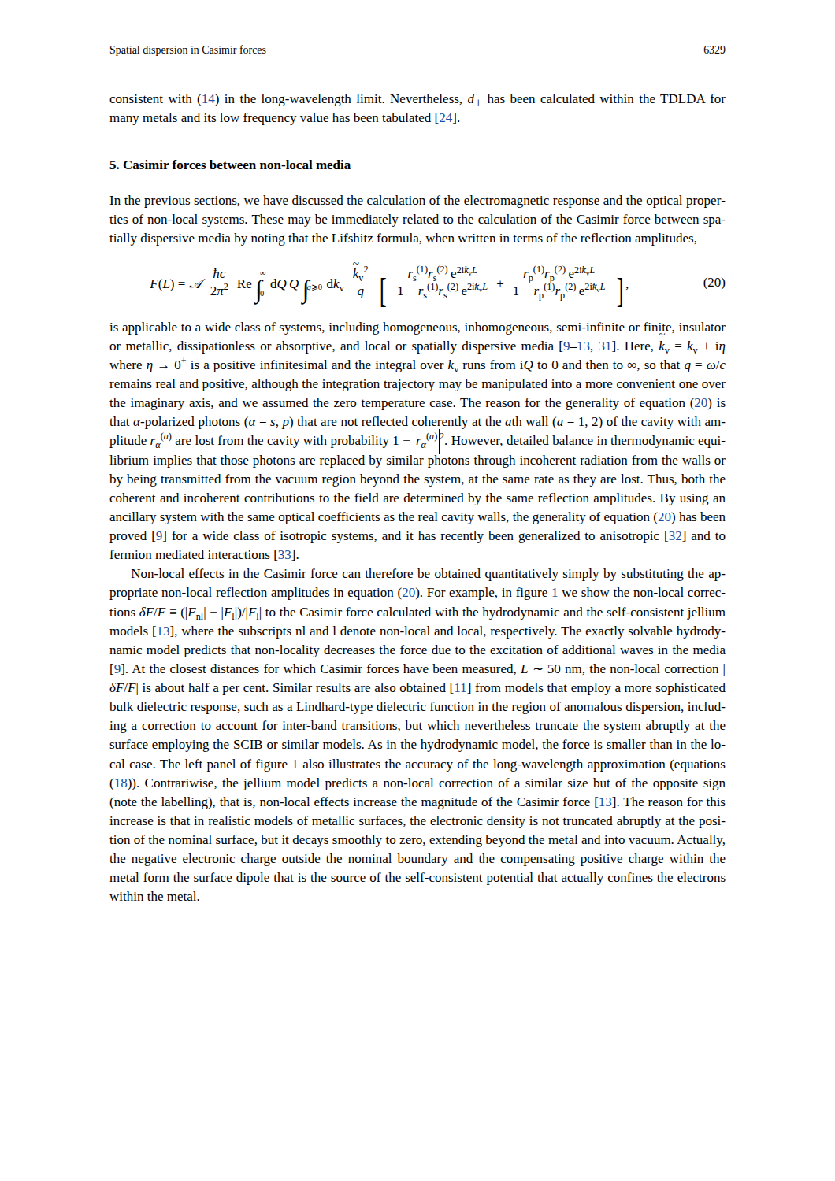Spatial dispersion in Casimir forces 6329
consistent with (14) in the long-wavelength limit. Nevertheless, d⊥ has been calculated within the TDLDA for many metals and its low frequency value has been tabulated [24].
5. Casimir forces between non-local media
In the previous sections, we have discussed the calculation of the electromagnetic response and the optical properties of non-local systems. These may be immediately related to the calculation of the Casimir force between spatially dispersive media by noting that the Lifshitz formula, when written in terms of the reflection amplitudes,
F(L) = 𝒜 ħc 2π2 Re ∫∞0 dQ Q ∫q⩾0 dkv ~kv2 q [ rs(1)rs(2) e2i~kvL 1 − rs(1)rs(2) e2i~kvL + rp(1)rp(2) e2i~kvL 1 − rp(1)rp(2) e2i~kvL ],
(20)
is applicable to a wide class of systems, including homogeneous, inhomogeneous, semi-infinite or finite, insulator or metallic, dissipationless or absorptive, and local or spatially dispersive media [9–13, 31]. Here, ~kv = kv + iη where η → 0+ is a positive infinitesimal and the integral over kv runs from iQ to 0 and then to ∞, so that q = ω/c remains real and positive, although the integration trajectory may be manipulated into a more convenient one over the imaginary axis, and we assumed the zero temperature case. The reason for the generality of equation (20) is that α-polarized photons (α = s, p) that are not reflected coherently at the ath wall (a = 1, 2) of the cavity with amplitude rα(a) are lost from the cavity with probability 1 − rα(a)2. However, detailed balance in thermodynamic equilibrium implies that those photons are replaced by similar photons through incoherent radiation from the walls or by being transmitted from the vacuum region beyond the system, at the same rate as they are lost. Thus, both the coherent and incoherent contributions to the field are determined by the same reflection amplitudes. By using an ancillary system with the same optical coefficients as the real cavity walls, the generality of equation (20) has been proved [9] for a wide class of isotropic systems, and it has recently been generalized to anisotropic [32] and to fermion mediated interactions [33].
Non-local effects in the Casimir force can therefore be obtained quantitatively simply by substituting the appropriate non-local reflection amplitudes in equation (20). For example, in figure 1 we show the non-local corrections δF/F ≡ (|Fnl| − |Fl|)/|Fl| to the Casimir force calculated with the hydrodynamic and the self-consistent jellium models [13], where the subscripts nl and l denote non-local and local, respectively. The exactly solvable hydrodynamic model predicts that non-locality decreases the force due to the excitation of additional waves in the media [9]. At the closest distances for which Casimir forces have been measured, L ∼ 50 nm, the non-local correction |δF/F| is about half a per cent. Similar results are also obtained [11] from models that employ a more sophisticated bulk dielectric response, such as a Lindhard-type dielectric function in the region of anomalous dispersion, including a correction to account for inter-band transitions, but which nevertheless truncate the system abruptly at the surface employing the SCIB or similar models. As in the hydrodynamic model, the force is smaller than in the local case. The left panel of figure 1 also illustrates the accuracy of the long-wavelength approximation (equations (18)). Contrariwise, the jellium model predicts a non-local correction of a similar size but of the opposite sign (note the labelling), that is, non-local effects increase the magnitude of the Casimir force [13]. The reason for this increase is that in realistic models of metallic surfaces, the electronic density is not truncated abruptly at the position of the nominal surface, but it decays smoothly to zero, extending beyond the metal and into vacuum. Actually, the negative electronic charge outside the nominal boundary and the compensating positive charge within the metal form the surface dipole that is the source of the self-consistent potential that actually confines the electrons within the metal.